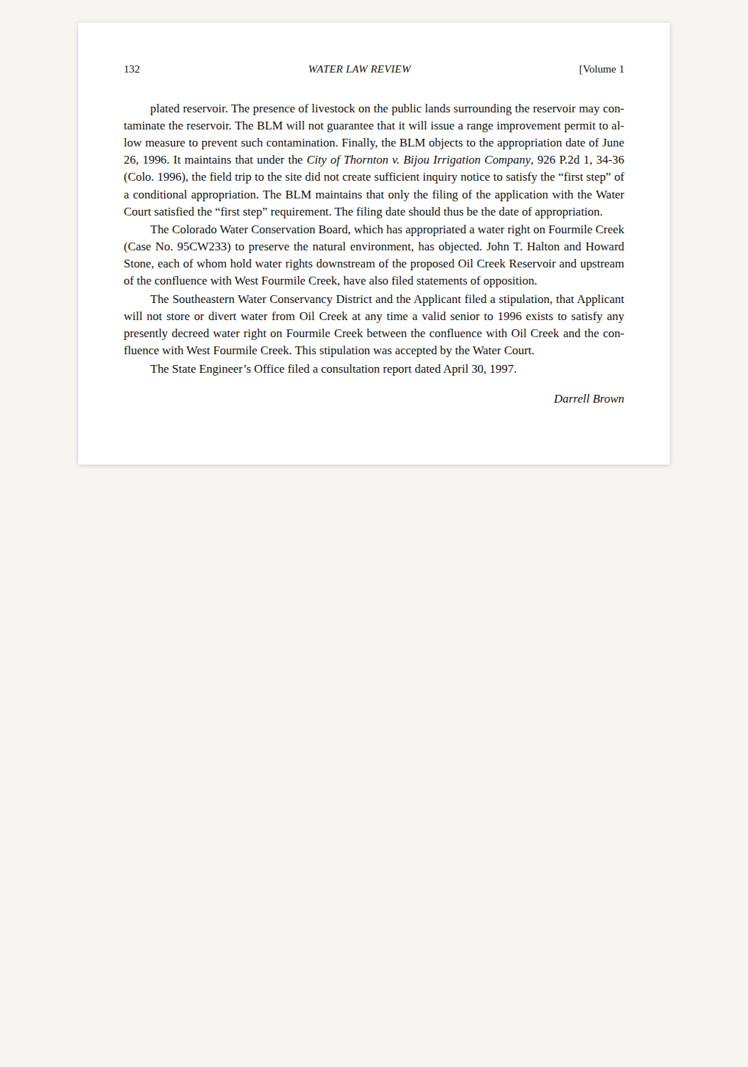132 WATER LAW REVIEW [Volume 1
plated reservoir. The presence of livestock on the public lands surrounding the reservoir may contaminate the reservoir. The BLM will not guarantee that it will issue a range improvement permit to allow measure to prevent such contamination. Finally, the BLM objects to the appropriation date of June 26, 1996. It maintains that under the City of Thornton v. Bijou Irrigation Company, 926 P.2d 1, 34-36 (Colo. 1996), the field trip to the site did not create sufficient inquiry notice to satisfy the “first step” of a conditional appropriation. The BLM maintains that only the filing of the application with the Water Court satisfied the “first step” requirement. The filing date should thus be the date of appropriation.
The Colorado Water Conservation Board, which has appropriated a water right on Fourmile Creek (Case No. 95CW233) to preserve the natural environment, has objected. John T. Halton and Howard Stone, each of whom hold water rights downstream of the proposed Oil Creek Reservoir and upstream of the confluence with West Fourmile Creek, have also filed statements of opposition.
The Southeastern Water Conservancy District and the Applicant filed a stipulation, that Applicant will not store or divert water from Oil Creek at any time a valid senior to 1996 exists to satisfy any presently decreed water right on Fourmile Creek between the confluence with Oil Creek and the confluence with West Fourmile Creek. This stipulation was accepted by the Water Court.
The State Engineer’s Office filed a consultation report dated April 30, 1997.
Darrell Brown